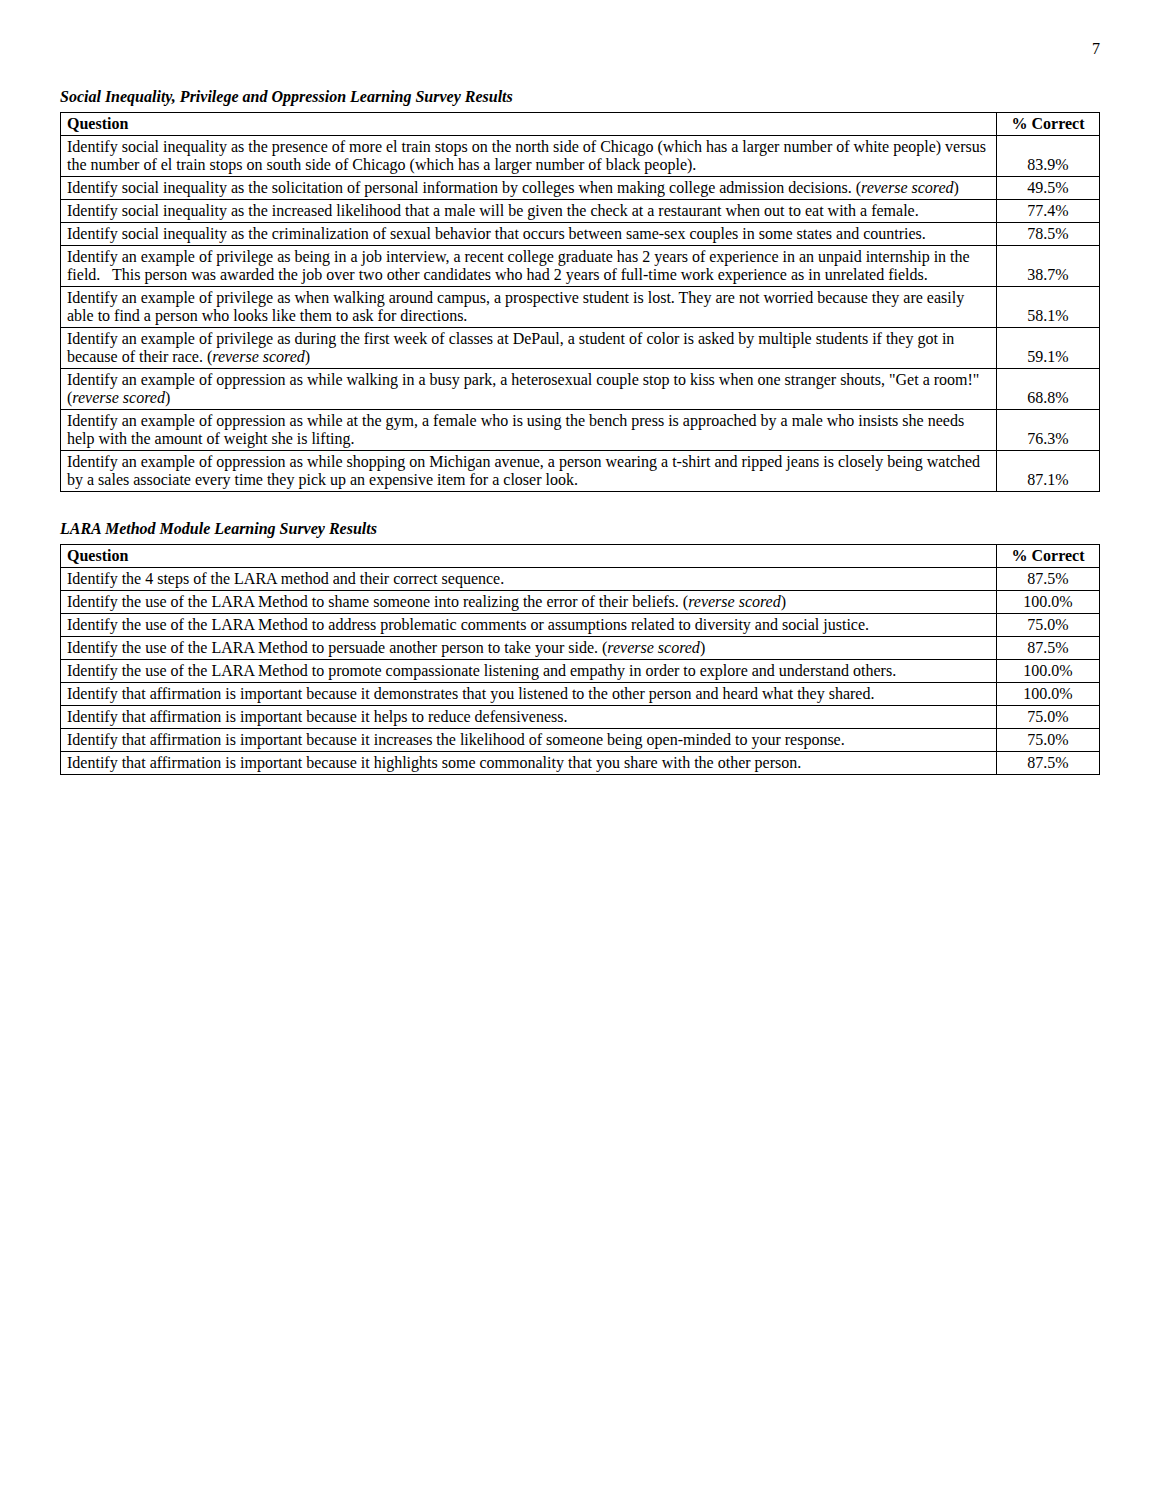7
Social Inequality, Privilege and Oppression Learning Survey Results
| Question | % Correct |
| --- | --- |
| Identify social inequality as the presence of more el train stops on the north side of Chicago (which has a larger number of white people) versus the number of el train stops on south side of Chicago (which has a larger number of black people). | 83.9% |
| Identify social inequality as the solicitation of personal information by colleges when making college admission decisions. ( reverse scored ) | 49.5% |
| Identify social inequality as the increased likelihood that a male will be given the check at a restaurant when out to eat with a female. | 77.4% |
| Identify social inequality as the criminalization of sexual behavior that occurs between same-sex couples in some states and countries. | 78.5% |
| Identify an example of privilege as being in a job interview, a recent college graduate has 2 years of experience in an unpaid internship in the field. This person was awarded the job over two other candidates who had 2 years of full-time work experience as in unrelated fields. | 38.7% |
| Identify an example of privilege as when walking around campus, a prospective student is lost. They are not worried because they are easily able to find a person who looks like them to ask for directions. | 58.1% |
| Identify an example of privilege as during the first week of classes at DePaul, a student of color is asked by multiple students if they got in because of their race. ( reverse scored ) | 59.1% |
| Identify an example of oppression as while walking in a busy park, a heterosexual couple stop to kiss when one stranger shouts, "Get a room!" ( reverse scored ) | 68.8% |
| Identify an example of oppression as while at the gym, a female who is using the bench press is approached by a male who insists she needs help with the amount of weight she is lifting. | 76.3% |
| Identify an example of oppression as while shopping on Michigan avenue, a person wearing a t-shirt and ripped jeans is closely being watched by a sales associate every time they pick up an expensive item for a closer look. | 87.1% |
LARA Method Module Learning Survey Results
| Question | % Correct |
| --- | --- |
| Identify the 4 steps of the LARA method and their correct sequence. | 87.5% |
| Identify the use of the LARA Method to shame someone into realizing the error of their beliefs. ( reverse scored ) | 100.0% |
| Identify the use of the LARA Method to address problematic comments or assumptions related to diversity and social justice. | 75.0% |
| Identify the use of the LARA Method to persuade another person to take your side. ( reverse scored ) | 87.5% |
| Identify the use of the LARA Method to promote compassionate listening and empathy in order to explore and understand others. | 100.0% |
| Identify that affirmation is important because it demonstrates that you listened to the other person and heard what they shared. | 100.0% |
| Identify that affirmation is important because it helps to reduce defensiveness. | 75.0% |
| Identify that affirmation is important because it increases the likelihood of someone being open-minded to your response. | 75.0% |
| Identify that affirmation is important because it highlights some commonality that you share with the other person. | 87.5% |